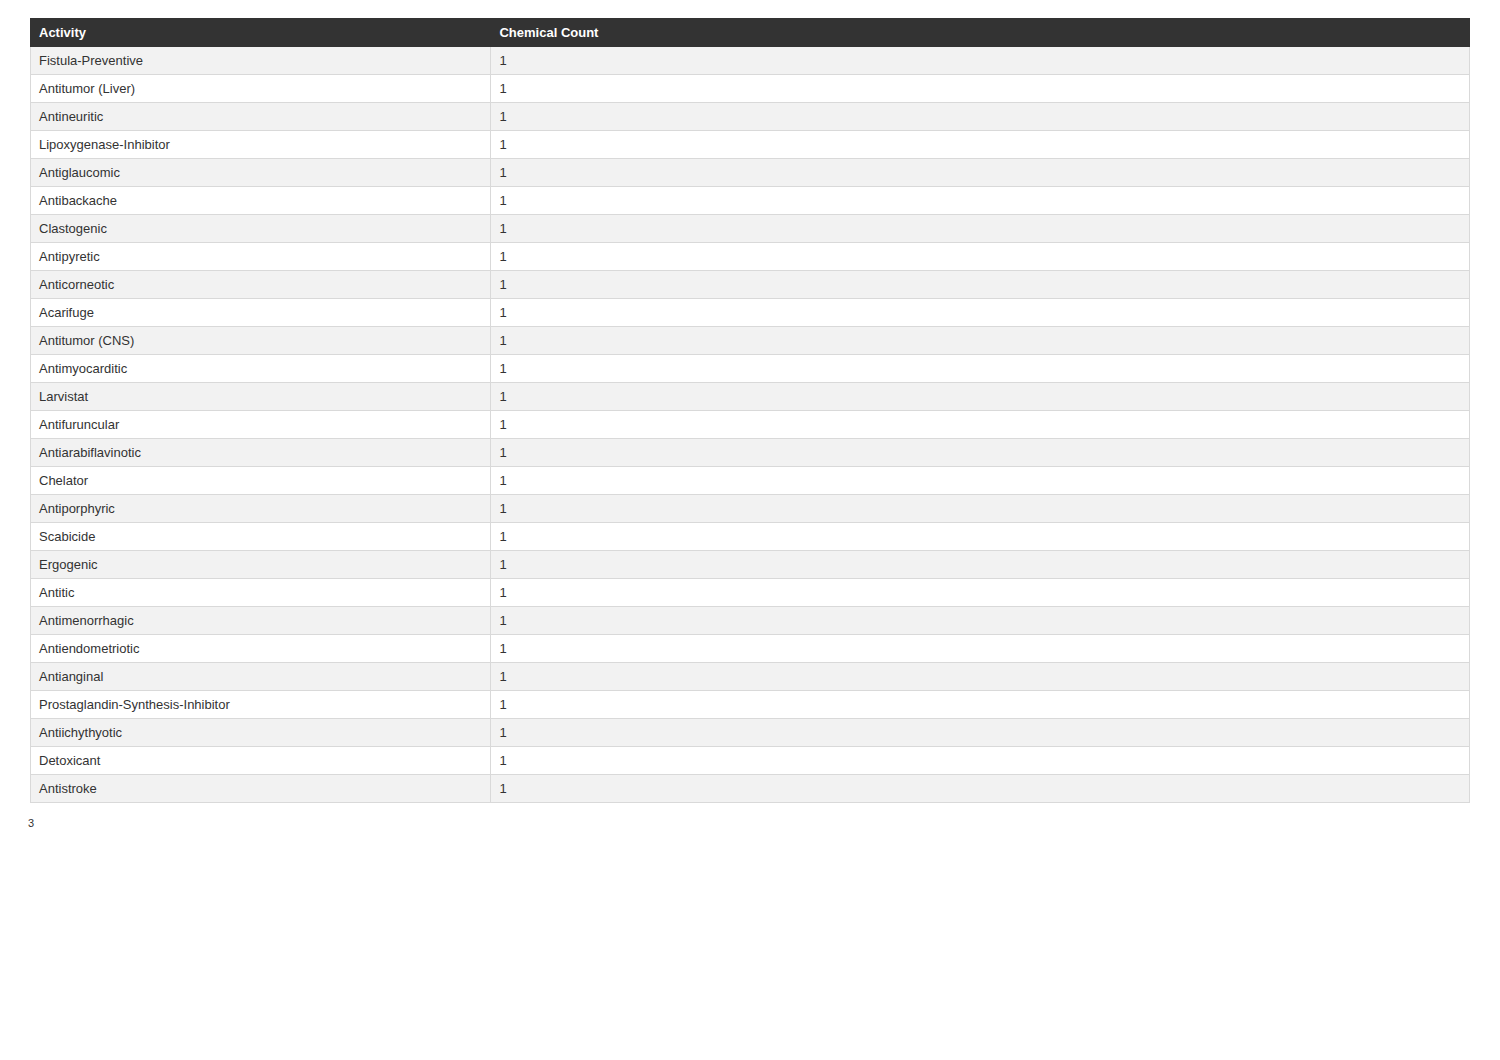| Activity | Chemical Count |
| --- | --- |
| Fistula-Preventive | 1 |
| Antitumor (Liver) | 1 |
| Antineuritic | 1 |
| Lipoxygenase-Inhibitor | 1 |
| Antiglaucomic | 1 |
| Antibackache | 1 |
| Clastogenic | 1 |
| Antipyretic | 1 |
| Anticorneotic | 1 |
| Acarifuge | 1 |
| Antitumor (CNS) | 1 |
| Antimyocarditic | 1 |
| Larvistat | 1 |
| Antifuruncular | 1 |
| Antiarabiflavinotic | 1 |
| Chelator | 1 |
| Antiporphyric | 1 |
| Scabicide | 1 |
| Ergogenic | 1 |
| Antitic | 1 |
| Antimenorrhagic | 1 |
| Antiendometriotic | 1 |
| Antianginal | 1 |
| Prostaglandin-Synthesis-Inhibitor | 1 |
| Antiichythyotic | 1 |
| Detoxicant | 1 |
| Antistroke | 1 |
3